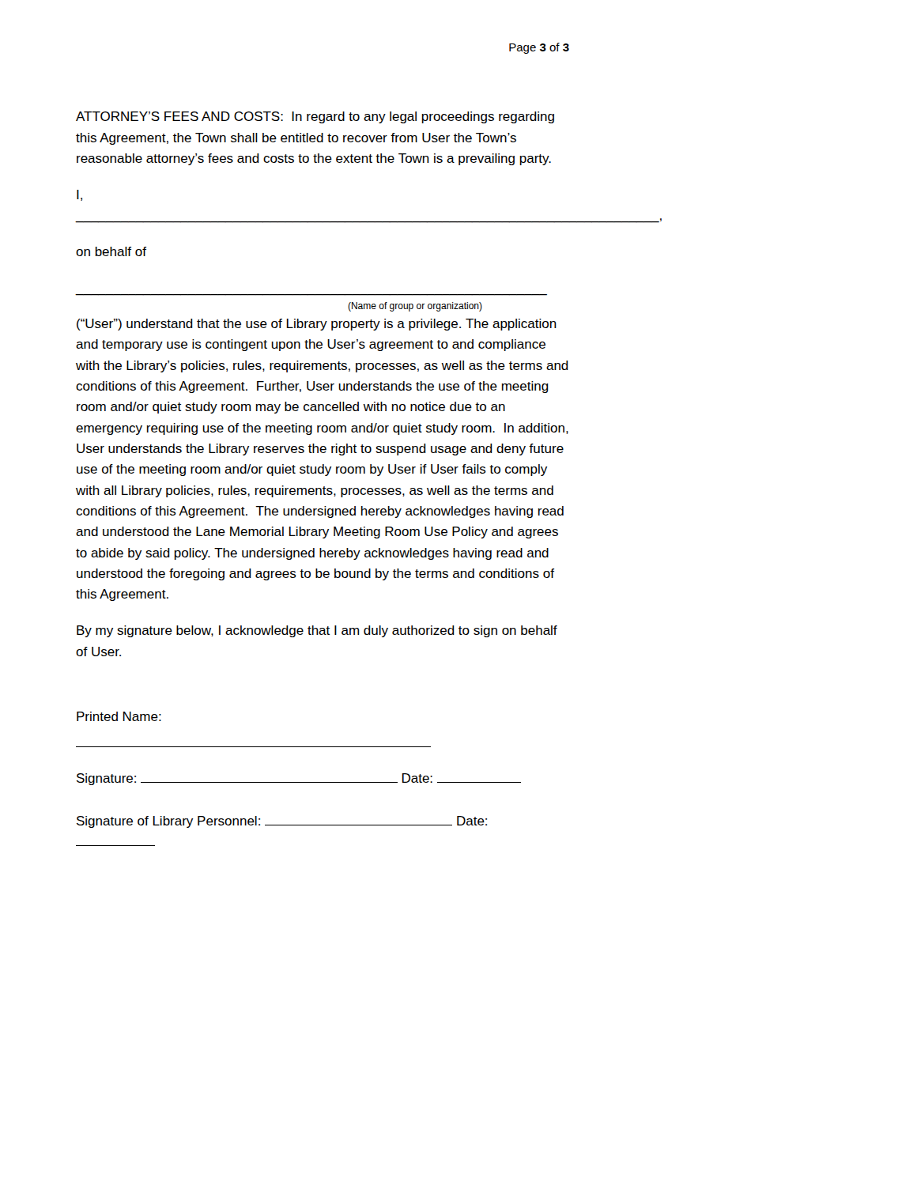Page 3 of 3
ATTORNEY’S FEES AND COSTS: In regard to any legal proceedings regarding this Agreement, the Town shall be entitled to recover from User the Town’s reasonable attorney’s fees and costs to the extent the Town is a prevailing party.
I, ______________________________________________________________________________,
on behalf of
_______________________________________________________________
(Name of group or organization)
(“User”) understand that the use of Library property is a privilege. The application and temporary use is contingent upon the User’s agreement to and compliance with the Library’s policies, rules, requirements, processes, as well as the terms and conditions of this Agreement. Further, User understands the use of the meeting room and/or quiet study room may be cancelled with no notice due to an emergency requiring use of the meeting room and/or quiet study room. In addition, User understands the Library reserves the right to suspend usage and deny future use of the meeting room and/or quiet study room by User if User fails to comply with all Library policies, rules, requirements, processes, as well as the terms and conditions of this Agreement. The undersigned hereby acknowledges having read and understood the Lane Memorial Library Meeting Room Use Policy and agrees to abide by said policy. The undersigned hereby acknowledges having read and understood the foregoing and agrees to be bound by the terms and conditions of this Agreement.
By my signature below, I acknowledge that I am duly authorized to sign on behalf of User.
Printed Name:
Signature: Date:
Signature of Library Personnel: Date: